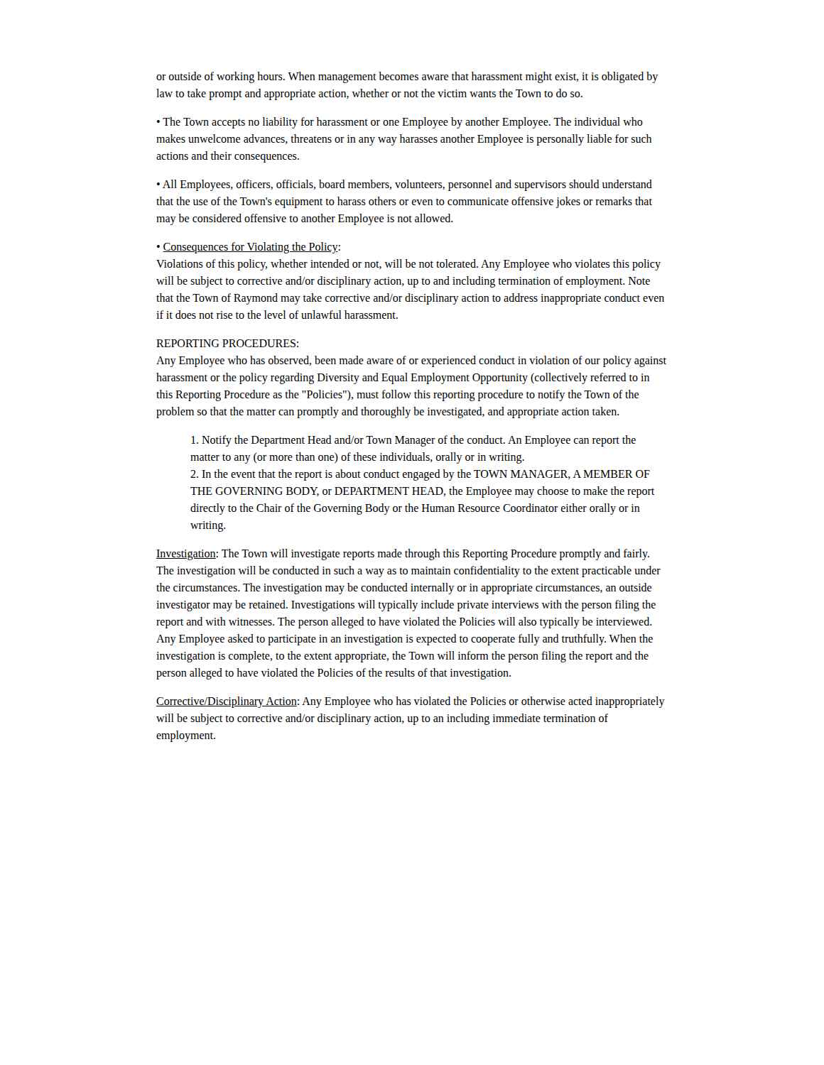or outside of working hours. When management becomes aware that harassment might exist, it is obligated by law to take prompt and appropriate action, whether or not the victim wants the Town to do so.
• The Town accepts no liability for harassment or one Employee by another Employee. The individual who makes unwelcome advances, threatens or in any way harasses another Employee is personally liable for such actions and their consequences.
• All Employees, officers, officials, board members, volunteers, personnel and supervisors should understand that the use of the Town's equipment to harass others or even to communicate offensive jokes or remarks that may be considered offensive to another Employee is not allowed.
• Consequences for Violating the Policy:
Violations of this policy, whether intended or not, will be not tolerated. Any Employee who violates this policy will be subject to corrective and/or disciplinary action, up to and including termination of employment. Note that the Town of Raymond may take corrective and/or disciplinary action to address inappropriate conduct even if it does not rise to the level of unlawful harassment.
REPORTING PROCEDURES:
Any Employee who has observed, been made aware of or experienced conduct in violation of our policy against harassment or the policy regarding Diversity and Equal Employment Opportunity (collectively referred to in this Reporting Procedure as the "Policies"), must follow this reporting procedure to notify the Town of the problem so that the matter can promptly and thoroughly be investigated, and appropriate action taken.
1. Notify the Department Head and/or Town Manager of the conduct. An Employee can report the matter to any (or more than one) of these individuals, orally or in writing.
2. In the event that the report is about conduct engaged by the TOWN MANAGER, A MEMBER OF THE GOVERNING BODY, or DEPARTMENT HEAD, the Employee may choose to make the report directly to the Chair of the Governing Body or the Human Resource Coordinator either orally or in writing.
Investigation: The Town will investigate reports made through this Reporting Procedure promptly and fairly. The investigation will be conducted in such a way as to maintain confidentiality to the extent practicable under the circumstances. The investigation may be conducted internally or in appropriate circumstances, an outside investigator may be retained. Investigations will typically include private interviews with the person filing the report and with witnesses. The person alleged to have violated the Policies will also typically be interviewed. Any Employee asked to participate in an investigation is expected to cooperate fully and truthfully. When the investigation is complete, to the extent appropriate, the Town will inform the person filing the report and the person alleged to have violated the Policies of the results of that investigation.
Corrective/Disciplinary Action: Any Employee who has violated the Policies or otherwise acted inappropriately will be subject to corrective and/or disciplinary action, up to an including immediate termination of employment.